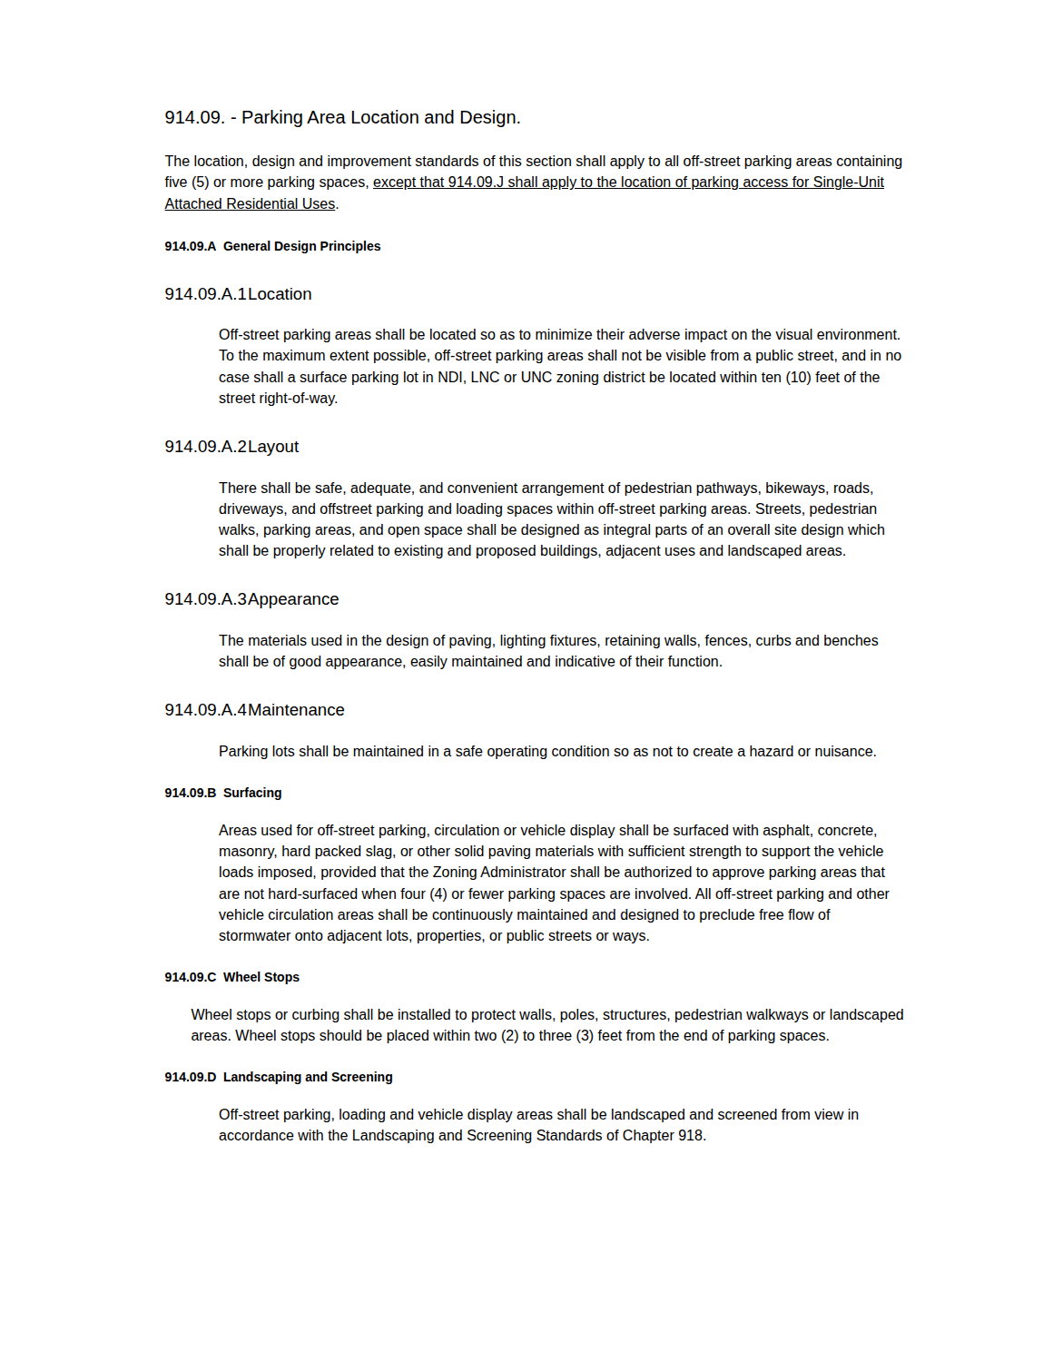914.09. - Parking Area Location and Design.
The location, design and improvement standards of this section shall apply to all off-street parking areas containing five (5) or more parking spaces, except that 914.09.J shall apply to the location of parking access for Single-Unit Attached Residential Uses.
914.09.AGeneral Design Principles
914.09.A.1 Location
Off-street parking areas shall be located so as to minimize their adverse impact on the visual environment. To the maximum extent possible, off-street parking areas shall not be visible from a public street, and in no case shall a surface parking lot in NDI, LNC or UNC zoning district be located within ten (10) feet of the street right-of-way.
914.09.A.2 Layout
There shall be safe, adequate, and convenient arrangement of pedestrian pathways, bikeways, roads, driveways, and offstreet parking and loading spaces within off-street parking areas. Streets, pedestrian walks, parking areas, and open space shall be designed as integral parts of an overall site design which shall be properly related to existing and proposed buildings, adjacent uses and landscaped areas.
914.09.A.3 Appearance
The materials used in the design of paving, lighting fixtures, retaining walls, fences, curbs and benches shall be of good appearance, easily maintained and indicative of their function.
914.09.A.4 Maintenance
Parking lots shall be maintained in a safe operating condition so as not to create a hazard or nuisance.
914.09.BSurfacing
Areas used for off-street parking, circulation or vehicle display shall be surfaced with asphalt, concrete, masonry, hard packed slag, or other solid paving materials with sufficient strength to support the vehicle loads imposed, provided that the Zoning Administrator shall be authorized to approve parking areas that are not hard-surfaced when four (4) or fewer parking spaces are involved. All off-street parking and other vehicle circulation areas shall be continuously maintained and designed to preclude free flow of stormwater onto adjacent lots, properties, or public streets or ways.
914.09.CWheel Stops
Wheel stops or curbing shall be installed to protect walls, poles, structures, pedestrian walkways or landscaped areas. Wheel stops should be placed within two (2) to three (3) feet from the end of parking spaces.
914.09.DLandscaping and Screening
Off-street parking, loading and vehicle display areas shall be landscaped and screened from view in accordance with the Landscaping and Screening Standards of Chapter 918.